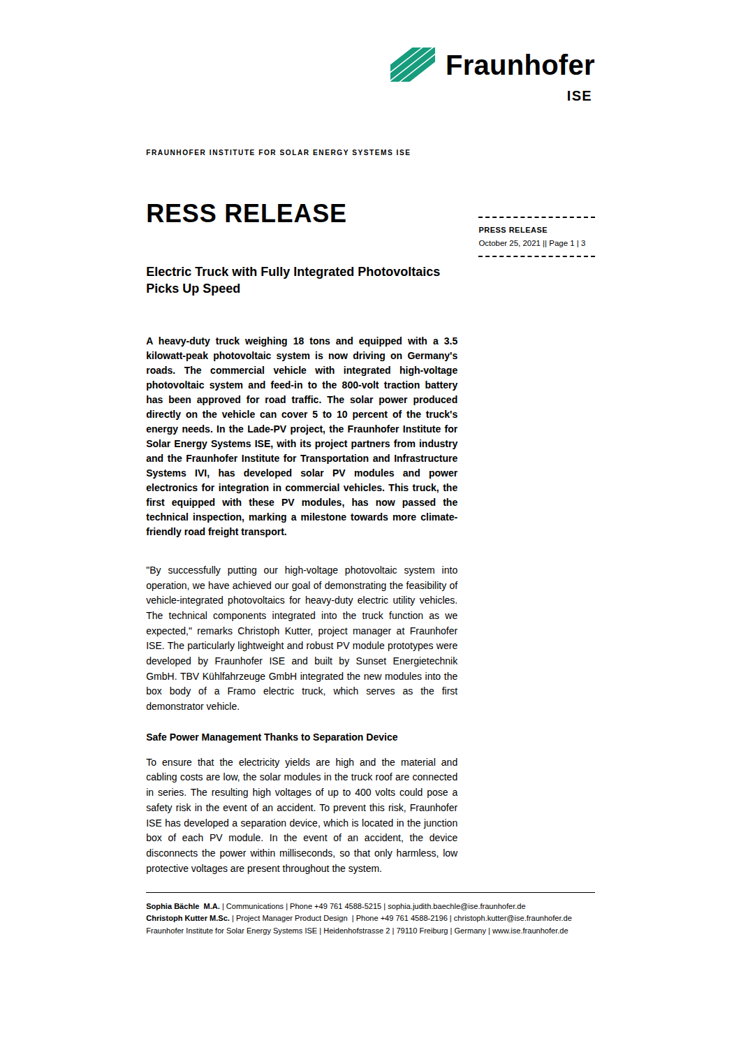Fraunhofer
ISE
FRAUNHOFER INSTITUTE FOR SOLAR ENERGY SYSTEMS ISE
RESS RELEASE
Electric Truck with Fully Integrated Photovoltaics
Picks Up Speed
A heavy-duty truck weighing 18 tons and equipped with a 3.5 kilowatt-peak photovoltaic system is now driving on Germany's roads. The commercial vehicle with integrated high-voltage photovoltaic system and feed-in to the 800-volt traction battery has been approved for road traffic. The solar power produced directly on the vehicle can cover 5 to 10 percent of the truck's energy needs. In the Lade-PV project, the Fraunhofer Institute for Solar Energy Systems ISE, with its project partners from industry and the Fraunhofer Institute for Transportation and Infrastructure Systems IVI, has developed solar PV modules and power electronics for integration in commercial vehicles. This truck, the first equipped with these PV modules, has now passed the technical inspection, marking a milestone towards more climate-friendly road freight transport.
"By successfully putting our high-voltage photovoltaic system into operation, we have achieved our goal of demonstrating the feasibility of vehicle-integrated photovoltaics for heavy-duty electric utility vehicles. The technical components integrated into the truck function as we expected," remarks Christoph Kutter, project manager at Fraunhofer ISE. The particularly lightweight and robust PV module prototypes were developed by Fraunhofer ISE and built by Sunset Energietechnik GmbH. TBV Kühlfahrzeuge GmbH integrated the new modules into the box body of a Framo electric truck, which serves as the first demonstrator vehicle.
Safe Power Management Thanks to Separation Device
To ensure that the electricity yields are high and the material and cabling costs are low, the solar modules in the truck roof are connected in series. The resulting high voltages of up to 400 volts could pose a safety risk in the event of an accident. To prevent this risk, Fraunhofer ISE has developed a separation device, which is located in the junction box of each PV module. In the event of an accident, the device disconnects the power within milliseconds, so that only harmless, low protective voltages are present throughout the system.
PRESS RELEASE
October 25, 2021 || Page 1 | 3
Sophia Bächle M.A. | Communications | Phone +49 761 4588-5215 | sophia.judith.baechle@ise.fraunhofer.de
Christoph Kutter M.Sc. | Project Manager Product Design | Phone +49 761 4588-2196 | christoph.kutter@ise.fraunhofer.de
Fraunhofer Institute for Solar Energy Systems ISE | Heidenhofstrasse 2 | 79110 Freiburg | Germany | www.ise.fraunhofer.de